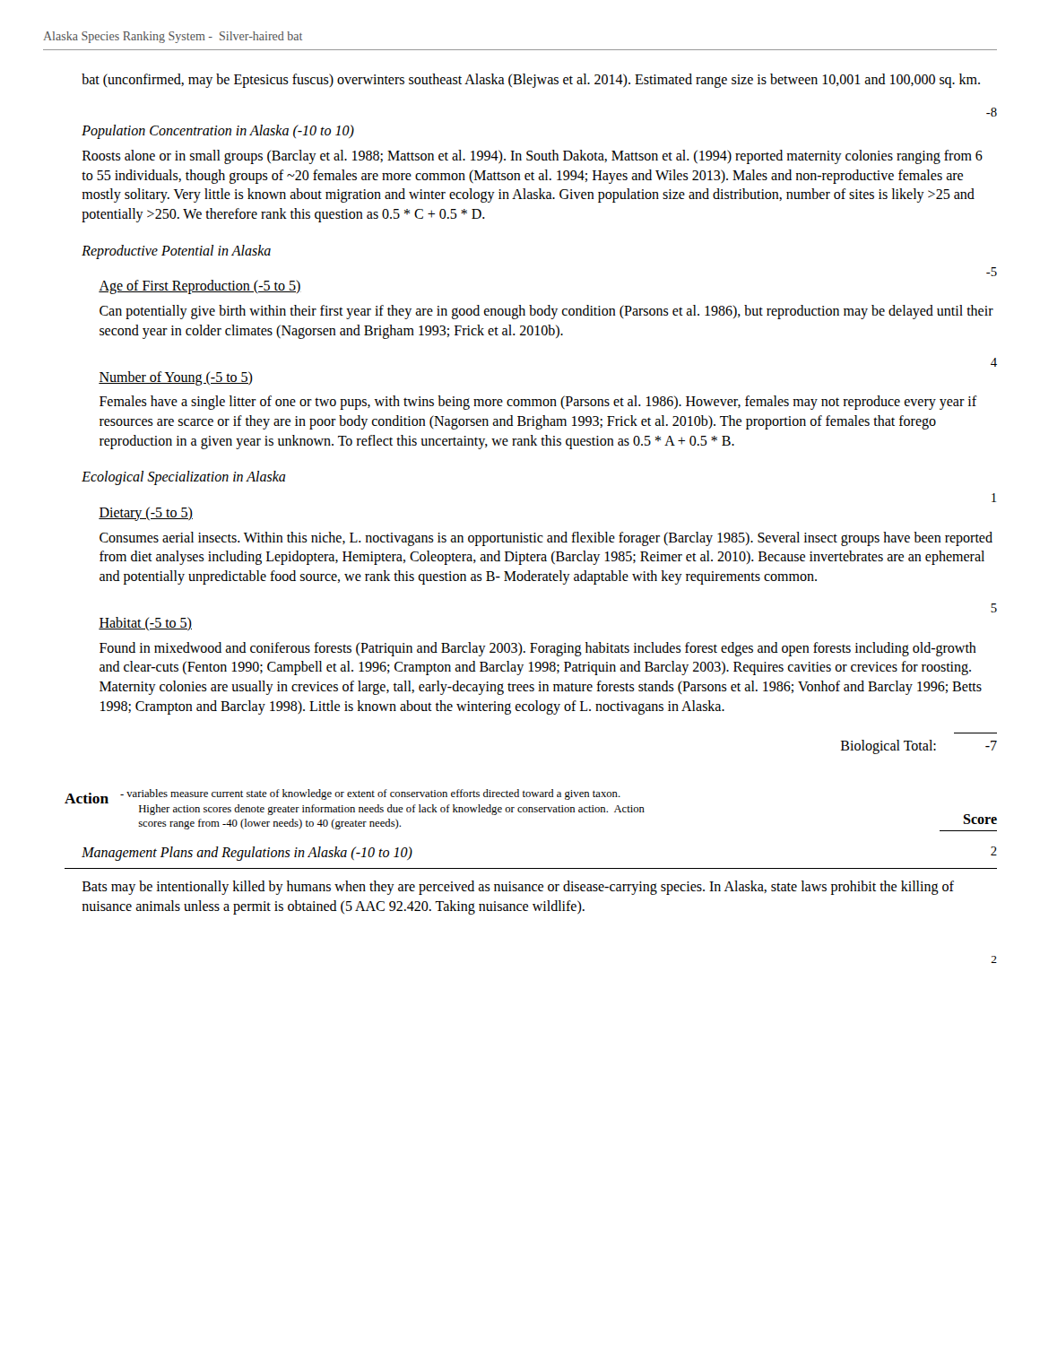Alaska Species Ranking System - Silver-haired bat
bat (unconfirmed, may be Eptesicus fuscus) overwinters southeast Alaska (Blejwas et al. 2014). Estimated range size is between 10,001 and 100,000 sq. km.
Population Concentration in Alaska (-10 to 10)
-8
Roosts alone or in small groups (Barclay et al. 1988; Mattson et al. 1994). In South Dakota, Mattson et al. (1994) reported maternity colonies ranging from 6 to 55 individuals, though groups of ~20 females are more common (Mattson et al. 1994; Hayes and Wiles 2013). Males and non-reproductive females are mostly solitary. Very little is known about migration and winter ecology in Alaska. Given population size and distribution, number of sites is likely >25 and potentially >250. We therefore rank this question as 0.5 * C + 0.5 * D.
Reproductive Potential in Alaska
Age of First Reproduction (-5 to 5)
-5
Can potentially give birth within their first year if they are in good enough body condition (Parsons et al. 1986), but reproduction may be delayed until their second year in colder climates (Nagorsen and Brigham 1993; Frick et al. 2010b).
Number of Young (-5 to 5)
4
Females have a single litter of one or two pups, with twins being more common (Parsons et al. 1986). However, females may not reproduce every year if resources are scarce or if they are in poor body condition (Nagorsen and Brigham 1993; Frick et al. 2010b). The proportion of females that forego reproduction in a given year is unknown. To reflect this uncertainty, we rank this question as 0.5 * A + 0.5 * B.
Ecological Specialization in Alaska
Dietary (-5 to 5)
1
Consumes aerial insects. Within this niche, L. noctivagans is an opportunistic and flexible forager (Barclay 1985). Several insect groups have been reported from diet analyses including Lepidoptera, Hemiptera, Coleoptera, and Diptera (Barclay 1985; Reimer et al. 2010). Because invertebrates are an ephemeral and potentially unpredictable food source, we rank this question as B- Moderately adaptable with key requirements common.
Habitat (-5 to 5)
5
Found in mixedwood and coniferous forests (Patriquin and Barclay 2003). Foraging habitats includes forest edges and open forests including old-growth and clear-cuts (Fenton 1990; Campbell et al. 1996; Crampton and Barclay 1998; Patriquin and Barclay 2003). Requires cavities or crevices for roosting. Maternity colonies are usually in crevices of large, tall, early-decaying trees in mature forests stands (Parsons et al. 1986; Vonhof and Barclay 1996; Betts 1998; Crampton and Barclay 1998). Little is known about the wintering ecology of L. noctivagans in Alaska.
Biological Total:
-7
Action
- variables measure current state of knowledge or extent of conservation efforts directed toward a given taxon. Higher action scores denote greater information needs due of lack of knowledge or conservation action. Action scores range from -40 (lower needs) to 40 (greater needs).
Score
Management Plans and Regulations in Alaska (-10 to 10)
2
Bats may be intentionally killed by humans when they are perceived as nuisance or disease-carrying species. In Alaska, state laws prohibit the killing of nuisance animals unless a permit is obtained (5 AAC 92.420. Taking nuisance wildlife).
2